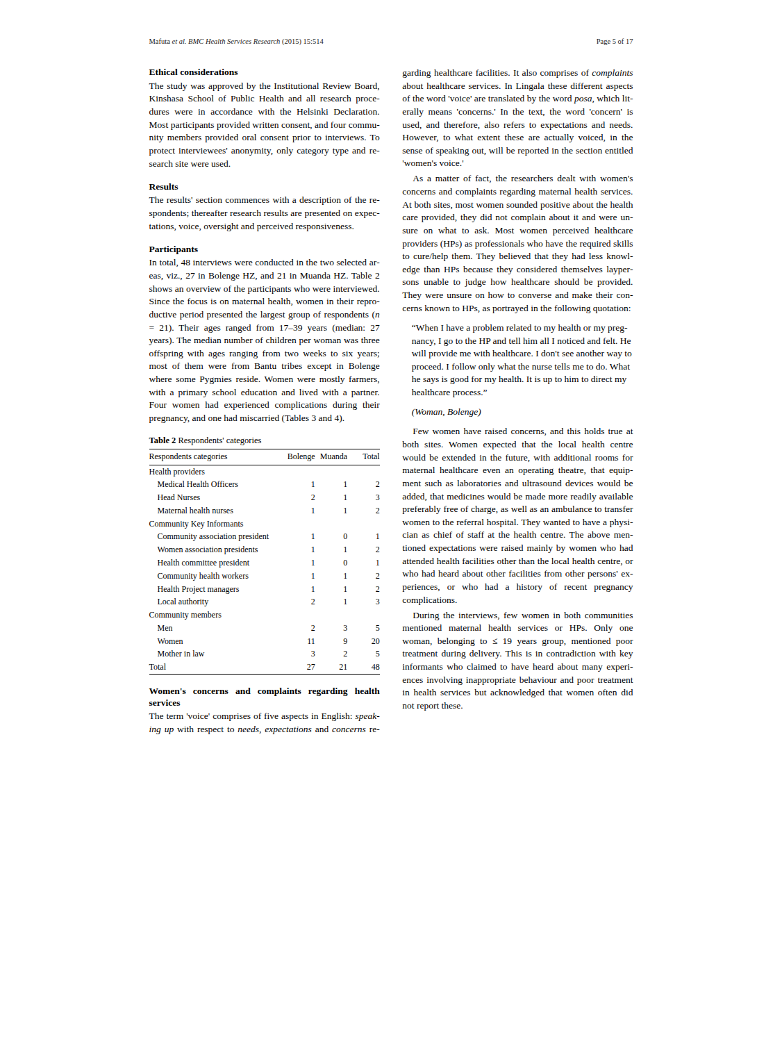Mafuta et al. BMC Health Services Research (2015) 15:514
Page 5 of 17
Ethical considerations
The study was approved by the Institutional Review Board, Kinshasa School of Public Health and all research procedures were in accordance with the Helsinki Declaration. Most participants provided written consent, and four community members provided oral consent prior to interviews. To protect interviewees' anonymity, only category type and research site were used.
Results
The results' section commences with a description of the respondents; thereafter research results are presented on expectations, voice, oversight and perceived responsiveness.
Participants
In total, 48 interviews were conducted in the two selected areas, viz., 27 in Bolenge HZ, and 21 in Muanda HZ. Table 2 shows an overview of the participants who were interviewed. Since the focus is on maternal health, women in their reproductive period presented the largest group of respondents (n = 21). Their ages ranged from 17–39 years (median: 27 years). The median number of children per woman was three offspring with ages ranging from two weeks to six years; most of them were from Bantu tribes except in Bolenge where some Pygmies reside. Women were mostly farmers, with a primary school education and lived with a partner. Four women had experienced complications during their pregnancy, and one had miscarried (Tables 3 and 4).
Table 2 Respondents' categories
| Respondents categories | Bolenge | Muanda | Total |
| --- | --- | --- | --- |
| Health providers | | | |
| Medical Health Officers | 1 | 1 | 2 |
| Head Nurses | 2 | 1 | 3 |
| Maternal health nurses | 1 | 1 | 2 |
| Community Key Informants | | | |
| Community association president | 1 | 0 | 1 |
| Women association presidents | 1 | 1 | 2 |
| Health committee president | 1 | 0 | 1 |
| Community health workers | 1 | 1 | 2 |
| Health Project managers | 1 | 1 | 2 |
| Local authority | 2 | 1 | 3 |
| Community members | | | |
| Men | 2 | 3 | 5 |
| Women | 11 | 9 | 20 |
| Mother in law | 3 | 2 | 5 |
| Total | 27 | 21 | 48 |
Women's concerns and complaints regarding health services
The term 'voice' comprises of five aspects in English: speaking up with respect to needs, expectations and concerns regarding healthcare facilities. It also comprises of complaints about healthcare services. In Lingala these different aspects of the word 'voice' are translated by the word posa, which literally means 'concerns.' In the text, the word 'concern' is used, and therefore, also refers to expectations and needs. However, to what extent these are actually voiced, in the sense of speaking out, will be reported in the section entitled 'women's voice.'
As a matter of fact, the researchers dealt with women's concerns and complaints regarding maternal health services. At both sites, most women sounded positive about the health care provided, they did not complain about it and were unsure on what to ask. Most women perceived healthcare providers (HPs) as professionals who have the required skills to cure/help them. They believed that they had less knowledge than HPs because they considered themselves laypersons unable to judge how healthcare should be provided. They were unsure on how to converse and make their concerns known to HPs, as portrayed in the following quotation:
“When I have a problem related to my health or my pregnancy, I go to the HP and tell him all I noticed and felt. He will provide me with healthcare. I don't see another way to proceed. I follow only what the nurse tells me to do. What he says is good for my health. It is up to him to direct my healthcare process.”
(Woman, Bolenge)
Few women have raised concerns, and this holds true at both sites. Women expected that the local health centre would be extended in the future, with additional rooms for maternal healthcare even an operating theatre, that equipment such as laboratories and ultrasound devices would be added, that medicines would be made more readily available preferably free of charge, as well as an ambulance to transfer women to the referral hospital. They wanted to have a physician as chief of staff at the health centre. The above mentioned expectations were raised mainly by women who had attended health facilities other than the local health centre, or who had heard about other facilities from other persons' experiences, or who had a history of recent pregnancy complications.
During the interviews, few women in both communities mentioned maternal health services or HPs. Only one woman, belonging to ≤ 19 years group, mentioned poor treatment during delivery. This is in contradiction with key informants who claimed to have heard about many experiences involving inappropriate behaviour and poor treatment in health services but acknowledged that women often did not report these.